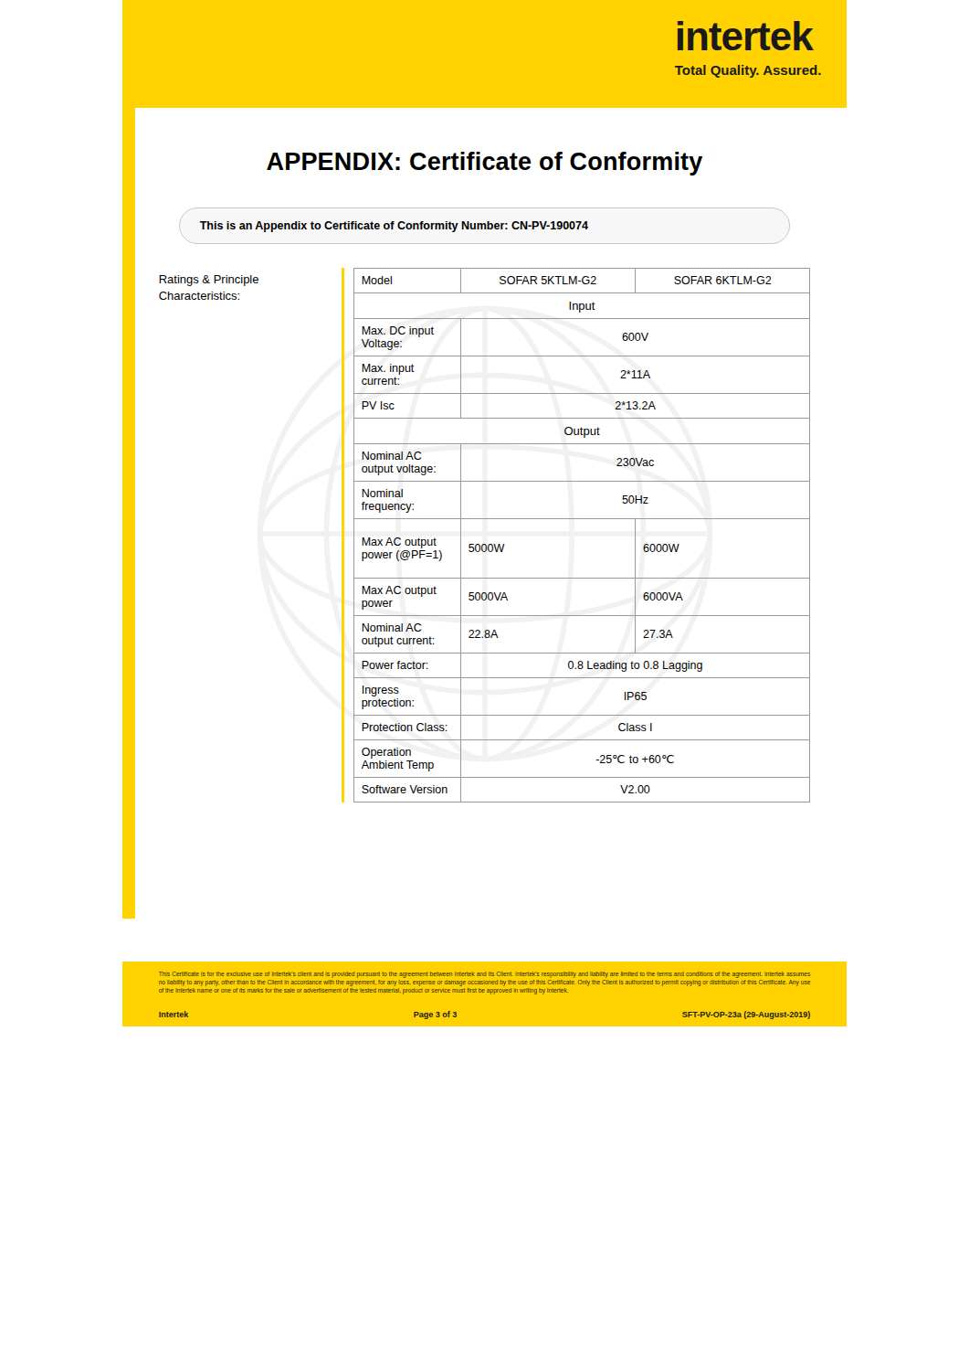intertek
Total Quality. Assured.
APPENDIX: Certificate of Conformity
This is an Appendix to Certificate of Conformity Number: CN-PV-190074
Ratings & Principle
Characteristics:
| Model | SOFAR 5KTLM-G2 | SOFAR 6KTLM-G2 |
| Input |
| Max. DC input Voltage: | 600V |
| Max. input current: | 2*11A |
| PV Isc | 2*13.2A |
| Output |
| Nominal AC output voltage: | 230Vac |
| Nominal frequency: | 50Hz |
| Max AC output power (@PF=1) | 5000W | 6000W |
| Max AC output power | 5000VA | 6000VA |
| Nominal AC output current: | 22.8A | 27.3A |
| Power factor: | 0.8 Leading to 0.8 Lagging |
| Ingress protection: | IP65 |
| Protection Class: | Class I |
| Operation Ambient Temp | -25℃ to +60℃ |
| Software Version | V2.00 |
This Certificate is for the exclusive use of Intertek's client and is provided pursuant to the agreement between Intertek and its Client. Intertek's responsibility and liability are limited to the terms and conditions of the agreement. Intertek assumes no liability to any party, other than to the Client in accordance with the agreement, for any loss, expense or damage occasioned by the use of this Certificate. Only the Client is authorized to permit copying or distribution of this Certificate. Any use of the Intertek name or one of its marks for the sale or advertisement of the tested material, product or service must first be approved in writing by Intertek.
Intertek
Page 3 of 3
SFT-PV-OP-23a (29-August-2019)